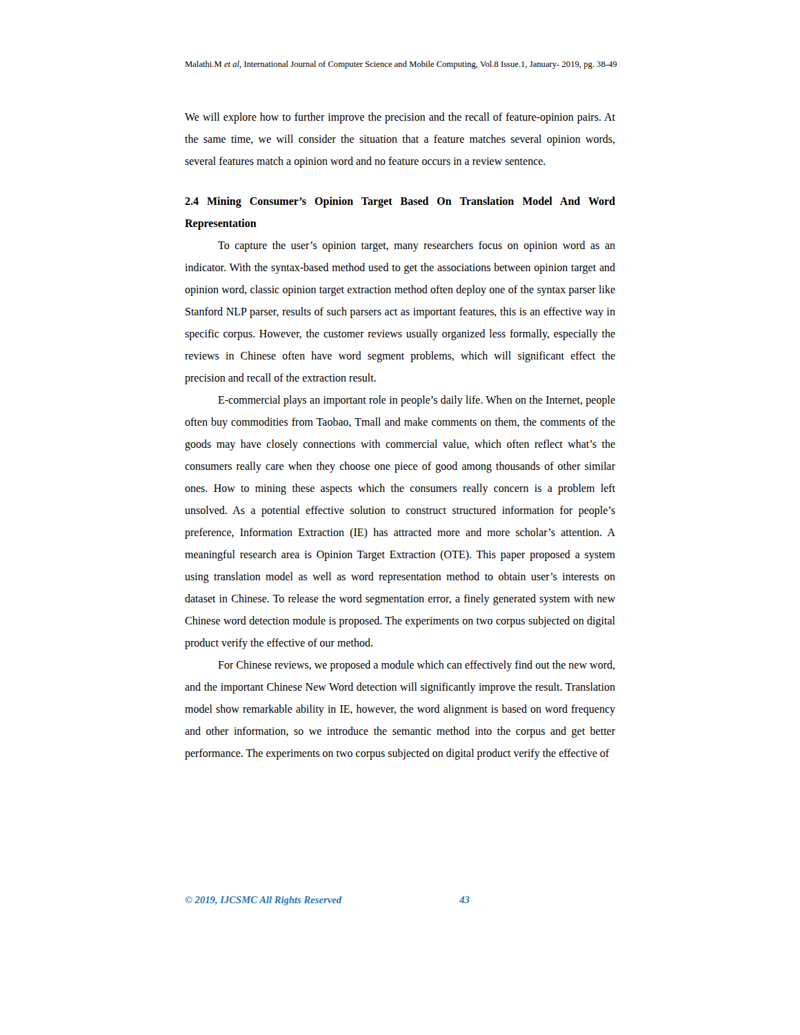Malathi.M et al, International Journal of Computer Science and Mobile Computing, Vol.8 Issue.1, January- 2019, pg. 38-49
We will explore how to further improve the precision and the recall of feature-opinion pairs. At the same time, we will consider the situation that a feature matches several opinion words, several features match a opinion word and no feature occurs in a review sentence.
2.4 Mining Consumer’s Opinion Target Based On Translation Model And Word Representation
To capture the user’s opinion target, many researchers focus on opinion word as an indicator. With the syntax-based method used to get the associations between opinion target and opinion word, classic opinion target extraction method often deploy one of the syntax parser like Stanford NLP parser, results of such parsers act as important features, this is an effective way in specific corpus. However, the customer reviews usually organized less formally, especially the reviews in Chinese often have word segment problems, which will significant effect the precision and recall of the extraction result.
E-commercial plays an important role in people’s daily life. When on the Internet, people often buy commodities from Taobao, Tmall and make comments on them, the comments of the goods may have closely connections with commercial value, which often reflect what’s the consumers really care when they choose one piece of good among thousands of other similar ones. How to mining these aspects which the consumers really concern is a problem left unsolved. As a potential effective solution to construct structured information for people’s preference, Information Extraction (IE) has attracted more and more scholar’s attention. A meaningful research area is Opinion Target Extraction (OTE). This paper proposed a system using translation model as well as word representation method to obtain user’s interests on dataset in Chinese. To release the word segmentation error, a finely generated system with new Chinese word detection module is proposed. The experiments on two corpus subjected on digital product verify the effective of our method.
For Chinese reviews, we proposed a module which can effectively find out the new word, and the important Chinese New Word detection will significantly improve the result. Translation model show remarkable ability in IE, however, the word alignment is based on word frequency and other information, so we introduce the semantic method into the corpus and get better performance. The experiments on two corpus subjected on digital product verify the effective of
© 2019, IJCSMC All Rights Reserved 43